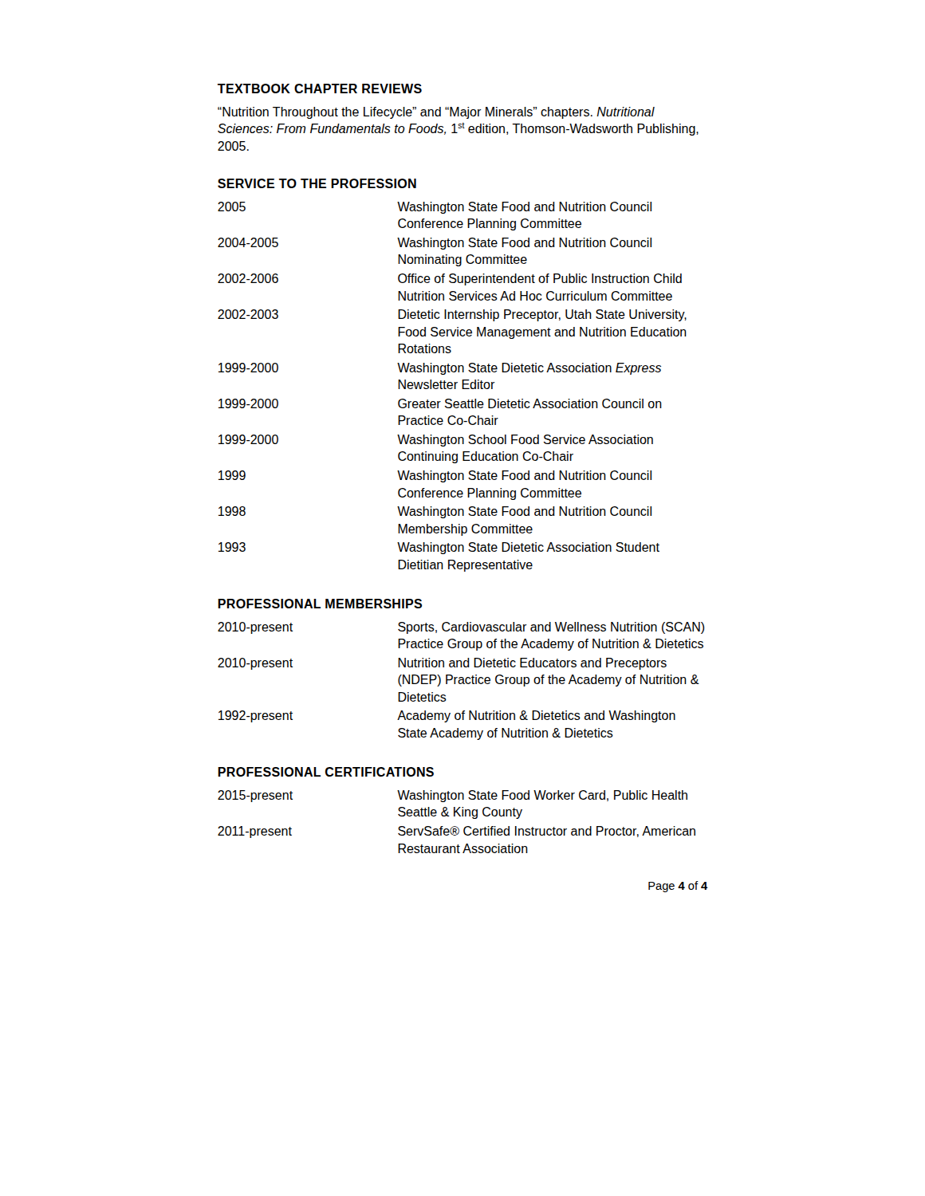Textbook Chapter Reviews
“Nutrition Throughout the Lifecycle” and “Major Minerals” chapters. Nutritional Sciences: From Fundamentals to Foods, 1st edition, Thomson-Wadsworth Publishing, 2005.
Service to the Profession
| 2005 | Washington State Food and Nutrition Council Conference Planning Committee |
| 2004-2005 | Washington State Food and Nutrition Council Nominating Committee |
| 2002-2006 | Office of Superintendent of Public Instruction Child Nutrition Services Ad Hoc Curriculum Committee |
| 2002-2003 | Dietetic Internship Preceptor, Utah State University, Food Service Management and Nutrition Education Rotations |
| 1999-2000 | Washington State Dietetic Association Express Newsletter Editor |
| 1999-2000 | Greater Seattle Dietetic Association Council on Practice Co-Chair |
| 1999-2000 | Washington School Food Service Association Continuing Education Co-Chair |
| 1999 | Washington State Food and Nutrition Council Conference Planning Committee |
| 1998 | Washington State Food and Nutrition Council Membership Committee |
| 1993 | Washington State Dietetic Association Student Dietitian Representative |
Professional Memberships
| 2010-present | Sports, Cardiovascular and Wellness Nutrition (SCAN) Practice Group of the Academy of Nutrition & Dietetics |
| 2010-present | Nutrition and Dietetic Educators and Preceptors (NDEP) Practice Group of the Academy of Nutrition & Dietetics |
| 1992-present | Academy of Nutrition & Dietetics and Washington State Academy of Nutrition & Dietetics |
Professional Certifications
| 2015-present | Washington State Food Worker Card, Public Health Seattle & King County |
| 2011-present | ServSafe® Certified Instructor and Proctor, American Restaurant Association |
Page 4 of 4